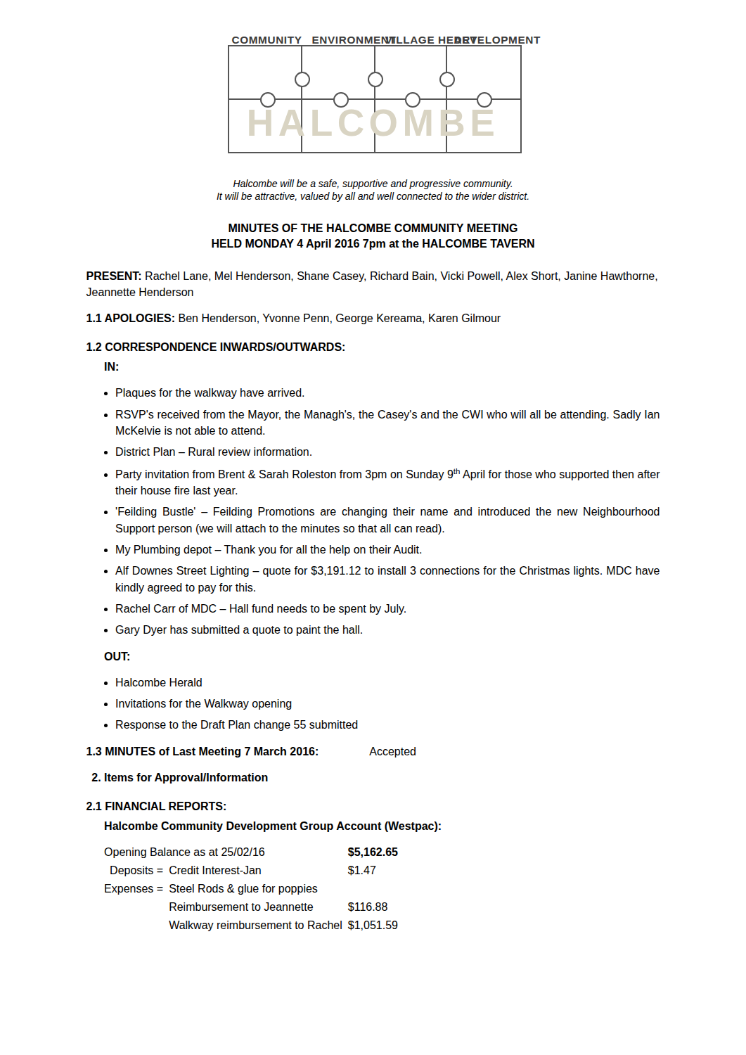Community Environment Village Heart Development
HALCOMBE
Halcombe will be a safe, supportive and progressive community.
It will be attractive, valued by all and well connected to the wider district.
MINUTES OF THE HALCOMBE COMMUNITY MEETING
HELD MONDAY 4 April 2016 7pm at the HALCOMBE TAVERN
PRESENT: Rachel Lane, Mel Henderson, Shane Casey, Richard Bain, Vicki Powell, Alex Short, Janine Hawthorne, Jeannette Henderson
1.1 APOLOGIES: Ben Henderson, Yvonne Penn, George Kereama, Karen Gilmour
1.2 CORRESPONDENCE INWARDS/OUTWARDS:
IN:
Plaques for the walkway have arrived.
RSVP's received from the Mayor, the Managh's, the Casey's and the CWI who will all be attending. Sadly Ian McKelvie is not able to attend.
District Plan – Rural review information.
Party invitation from Brent & Sarah Roleston from 3pm on Sunday 9th April for those who supported then after their house fire last year.
'Feilding Bustle' – Feilding Promotions are changing their name and introduced the new Neighbourhood Support person (we will attach to the minutes so that all can read).
My Plumbing depot – Thank you for all the help on their Audit.
Alf Downes Street Lighting – quote for $3,191.12 to install 3 connections for the Christmas lights. MDC have kindly agreed to pay for this.
Rachel Carr of MDC – Hall fund needs to be spent by July.
Gary Dyer has submitted a quote to paint the hall.
OUT:
Halcombe Herald
Invitations for the Walkway opening
Response to the Draft Plan change 55 submitted
1.3 MINUTES of Last Meeting 7 March 2016: Accepted
Items for Approval/Information
2.1 FINANCIAL REPORTS:
Halcombe Community Development Group Account (Westpac):
| Opening Balance as at 25/02/16 | $5,162.65 |
| Deposits = | Credit Interest‑Jan | $1.47 |
| Expenses = | Steel Rods & glue for poppies | |
| | Reimbursement to Jeannette | $116.88 |
| | Walkway reimbursement to Rachel | $1,051.59 |